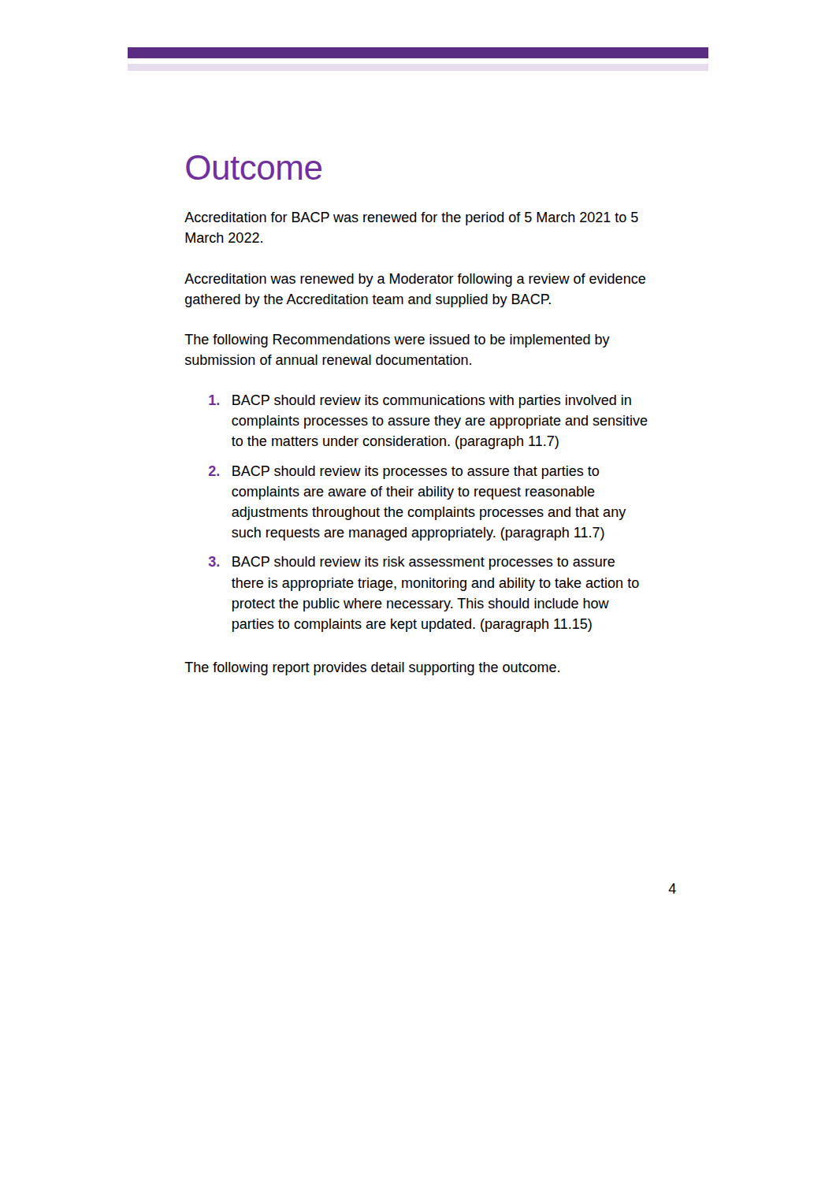Outcome
Accreditation for BACP was renewed for the period of 5 March 2021 to 5 March 2022.
Accreditation was renewed by a Moderator following a review of evidence gathered by the Accreditation team and supplied by BACP.
The following Recommendations were issued to be implemented by submission of annual renewal documentation.
BACP should review its communications with parties involved in complaints processes to assure they are appropriate and sensitive to the matters under consideration. (paragraph 11.7)
BACP should review its processes to assure that parties to complaints are aware of their ability to request reasonable adjustments throughout the complaints processes and that any such requests are managed appropriately. (paragraph 11.7)
BACP should review its risk assessment processes to assure there is appropriate triage, monitoring and ability to take action to protect the public where necessary. This should include how parties to complaints are kept updated. (paragraph 11.15)
The following report provides detail supporting the outcome.
4